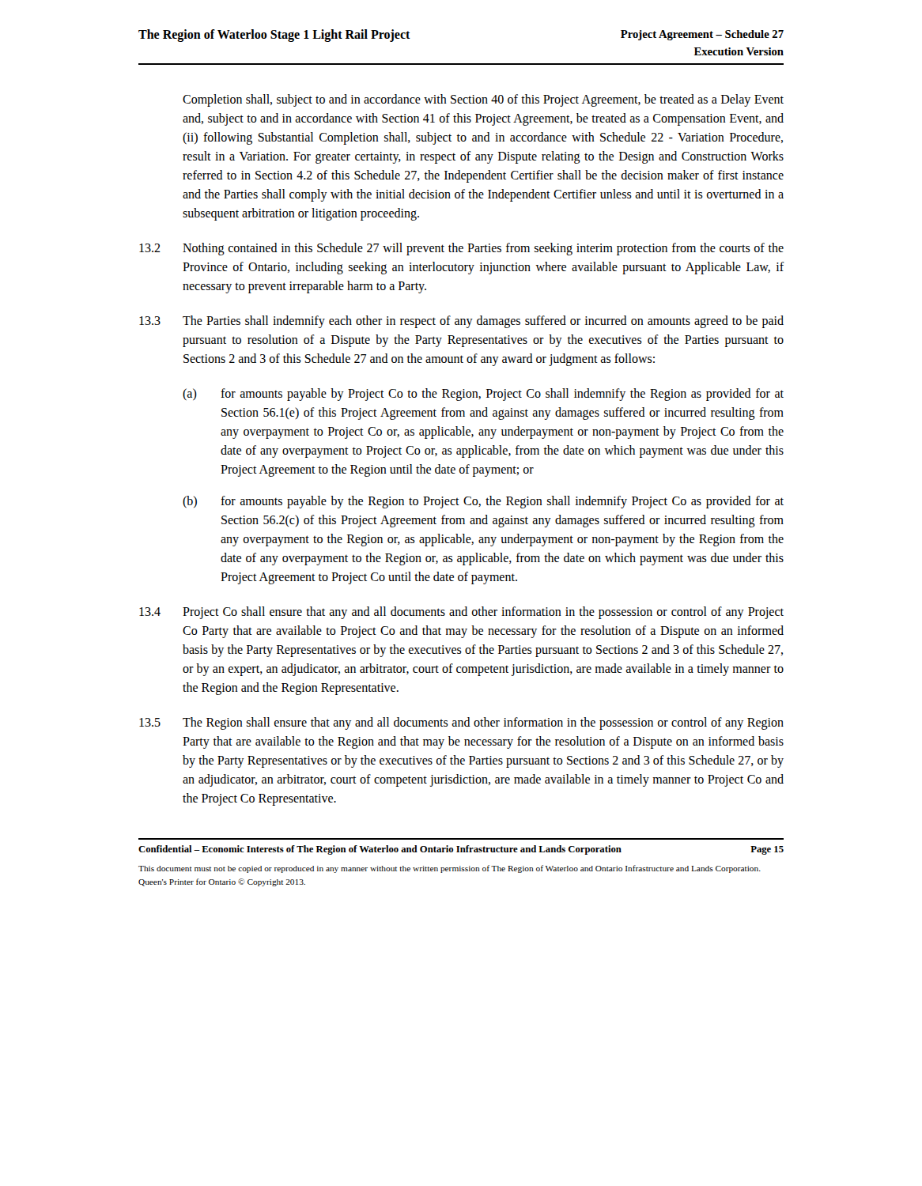The Region of Waterloo Stage 1 Light Rail Project
Project Agreement – Schedule 27
Execution Version
Completion shall, subject to and in accordance with Section 40 of this Project Agreement, be treated as a Delay Event and, subject to and in accordance with Section 41 of this Project Agreement, be treated as a Compensation Event, and (ii) following Substantial Completion shall, subject to and in accordance with Schedule 22 - Variation Procedure, result in a Variation. For greater certainty, in respect of any Dispute relating to the Design and Construction Works referred to in Section 4.2 of this Schedule 27, the Independent Certifier shall be the decision maker of first instance and the Parties shall comply with the initial decision of the Independent Certifier unless and until it is overturned in a subsequent arbitration or litigation proceeding.
13.2
Nothing contained in this Schedule 27 will prevent the Parties from seeking interim protection from the courts of the Province of Ontario, including seeking an interlocutory injunction where available pursuant to Applicable Law, if necessary to prevent irreparable harm to a Party.
13.3
The Parties shall indemnify each other in respect of any damages suffered or incurred on amounts agreed to be paid pursuant to resolution of a Dispute by the Party Representatives or by the executives of the Parties pursuant to Sections 2 and 3 of this Schedule 27 and on the amount of any award or judgment as follows:
(a)
for amounts payable by Project Co to the Region, Project Co shall indemnify the Region as provided for at Section 56.1(e) of this Project Agreement from and against any damages suffered or incurred resulting from any overpayment to Project Co or, as applicable, any underpayment or non-payment by Project Co from the date of any overpayment to Project Co or, as applicable, from the date on which payment was due under this Project Agreement to the Region until the date of payment; or
(b)
for amounts payable by the Region to Project Co, the Region shall indemnify Project Co as provided for at Section 56.2(c) of this Project Agreement from and against any damages suffered or incurred resulting from any overpayment to the Region or, as applicable, any underpayment or non-payment by the Region from the date of any overpayment to the Region or, as applicable, from the date on which payment was due under this Project Agreement to Project Co until the date of payment.
13.4
Project Co shall ensure that any and all documents and other information in the possession or control of any Project Co Party that are available to Project Co and that may be necessary for the resolution of a Dispute on an informed basis by the Party Representatives or by the executives of the Parties pursuant to Sections 2 and 3 of this Schedule 27, or by an expert, an adjudicator, an arbitrator, court of competent jurisdiction, are made available in a timely manner to the Region and the Region Representative.
13.5
The Region shall ensure that any and all documents and other information in the possession or control of any Region Party that are available to the Region and that may be necessary for the resolution of a Dispute on an informed basis by the Party Representatives or by the executives of the Parties pursuant to Sections 2 and 3 of this Schedule 27, or by an adjudicator, an arbitrator, court of competent jurisdiction, are made available in a timely manner to Project Co and the Project Co Representative.
Confidential – Economic Interests of The Region of Waterloo and Ontario Infrastructure and Lands Corporation
Page 15
This document must not be copied or reproduced in any manner without the written permission of The Region of Waterloo and Ontario Infrastructure and Lands Corporation. Queen's Printer for Ontario © Copyright 2013.